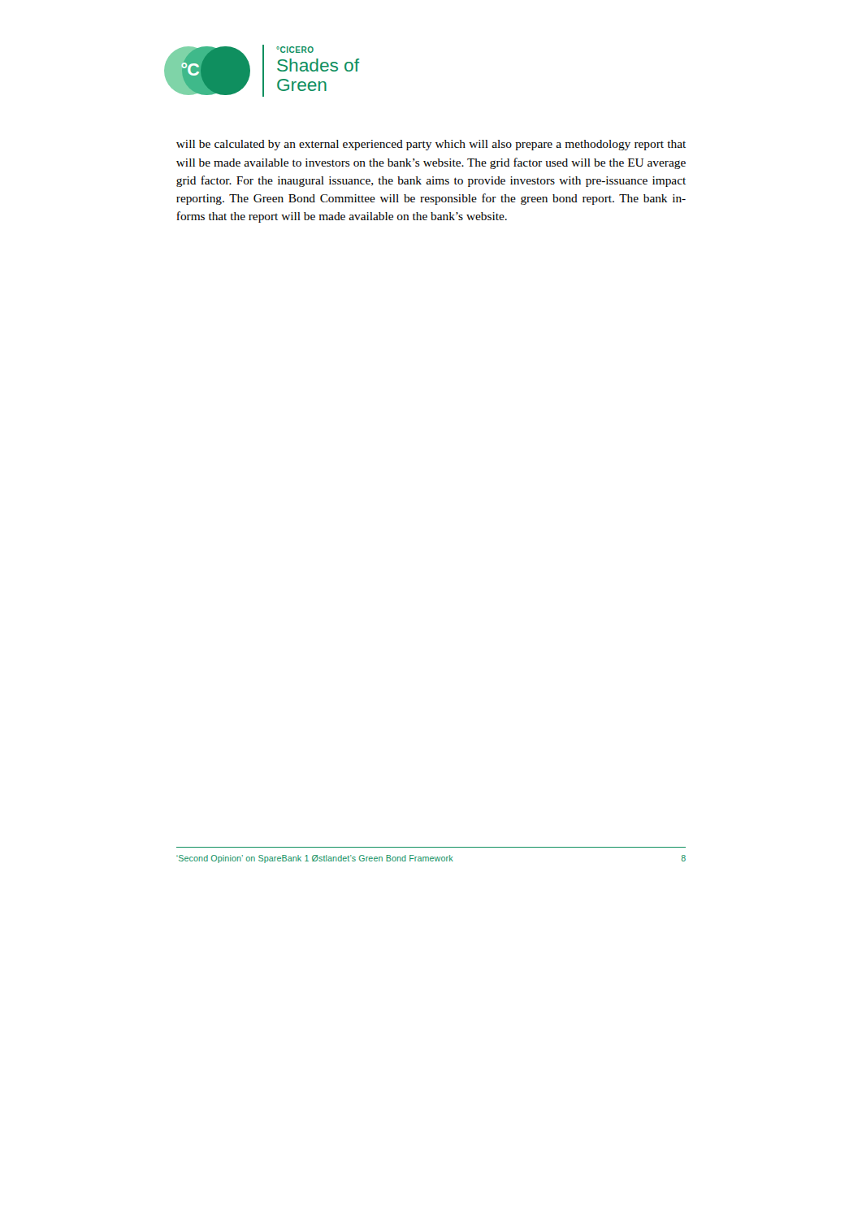°C
°CICERO Shades of Green
will be calculated by an external experienced party which will also prepare a methodology report that will be made available to investors on the bank’s website. The grid factor used will be the EU average grid factor. For the inaugural issuance, the bank aims to provide investors with pre-issuance impact reporting. The Green Bond Committee will be responsible for the green bond report. The bank informs that the report will be made available on the bank’s website.
‘Second Opinion’ on SpareBank 1 Østlandet’s Green Bond Framework
8